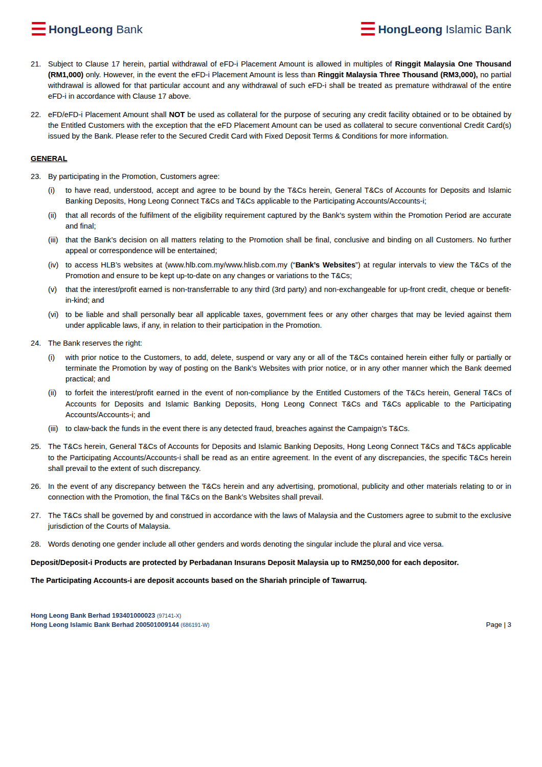☰ HongLeong Bank
☰ HongLeong Islamic Bank
Subject to Clause 17 herein, partial withdrawal of eFD-i Placement Amount is allowed in multiples of Ringgit Malaysia One Thousand (RM1,000) only. However, in the event the eFD-i Placement Amount is less than Ringgit Malaysia Three Thousand (RM3,000), no partial withdrawal is allowed for that particular account and any withdrawal of such eFD-i shall be treated as premature withdrawal of the entire eFD-i in accordance with Clause 17 above.
eFD/eFD-i Placement Amount shall NOT be used as collateral for the purpose of securing any credit facility obtained or to be obtained by the Entitled Customers with the exception that the eFD Placement Amount can be used as collateral to secure conventional Credit Card(s) issued by the Bank. Please refer to the Secured Credit Card with Fixed Deposit Terms & Conditions for more information.
GENERAL
By participating in the Promotion, Customers agree:
to have read, understood, accept and agree to be bound by the T&Cs herein, General T&Cs of Accounts for Deposits and Islamic Banking Deposits, Hong Leong Connect T&Cs and T&Cs applicable to the Participating Accounts/Accounts-i;
that all records of the fulfilment of the eligibility requirement captured by the Bank’s system within the Promotion Period are accurate and final;
that the Bank’s decision on all matters relating to the Promotion shall be final, conclusive and binding on all Customers. No further appeal or correspondence will be entertained;
to access HLB’s websites at (www.hlb.com.my/www.hlisb.com.my (“Bank’s Websites”) at regular intervals to view the T&Cs of the Promotion and ensure to be kept up-to-date on any changes or variations to the T&Cs;
that the interest/profit earned is non-transferrable to any third (3rd party) and non-exchangeable for up-front credit, cheque or benefit-in-kind; and
to be liable and shall personally bear all applicable taxes, government fees or any other charges that may be levied against them under applicable laws, if any, in relation to their participation in the Promotion.
The Bank reserves the right:
with prior notice to the Customers, to add, delete, suspend or vary any or all of the T&Cs contained herein either fully or partially or terminate the Promotion by way of posting on the Bank’s Websites with prior notice, or in any other manner which the Bank deemed practical; and
to forfeit the interest/profit earned in the event of non-compliance by the Entitled Customers of the T&Cs herein, General T&Cs of Accounts for Deposits and Islamic Banking Deposits, Hong Leong Connect T&Cs and T&Cs applicable to the Participating Accounts/Accounts-i; and
to claw-back the funds in the event there is any detected fraud, breaches against the Campaign’s T&Cs.
The T&Cs herein, General T&Cs of Accounts for Deposits and Islamic Banking Deposits, Hong Leong Connect T&Cs and T&Cs applicable to the Participating Accounts/Accounts-i shall be read as an entire agreement. In the event of any discrepancies, the specific T&Cs herein shall prevail to the extent of such discrepancy.
In the event of any discrepancy between the T&Cs herein and any advertising, promotional, publicity and other materials relating to or in connection with the Promotion, the final T&Cs on the Bank’s Websites shall prevail.
The T&Cs shall be governed by and construed in accordance with the laws of Malaysia and the Customers agree to submit to the exclusive jurisdiction of the Courts of Malaysia.
Words denoting one gender include all other genders and words denoting the singular include the plural and vice versa.
Deposit/Deposit-i Products are protected by Perbadanan Insurans Deposit Malaysia up to RM250,000 for each depositor.
The Participating Accounts-i are deposit accounts based on the Shariah principle of Tawarruq.
Hong Leong Bank Berhad 193401000023 (97141-X)
Hong Leong Islamic Bank Berhad 200501009144 (686191-W)
Page | 3